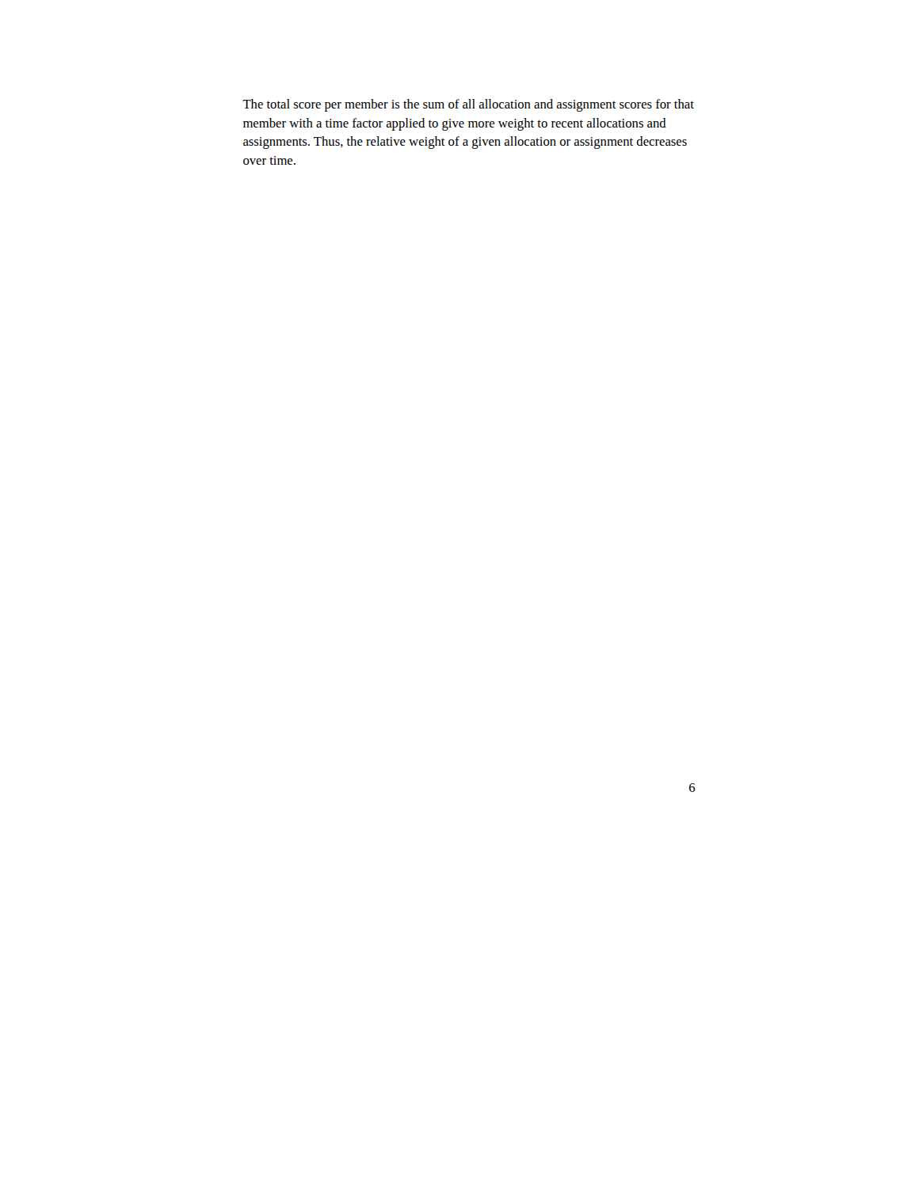The total score per member is the sum of all allocation and assignment scores for that member with a time factor applied to give more weight to recent allocations and assignments. Thus, the relative weight of a given allocation or assignment decreases over time.
6